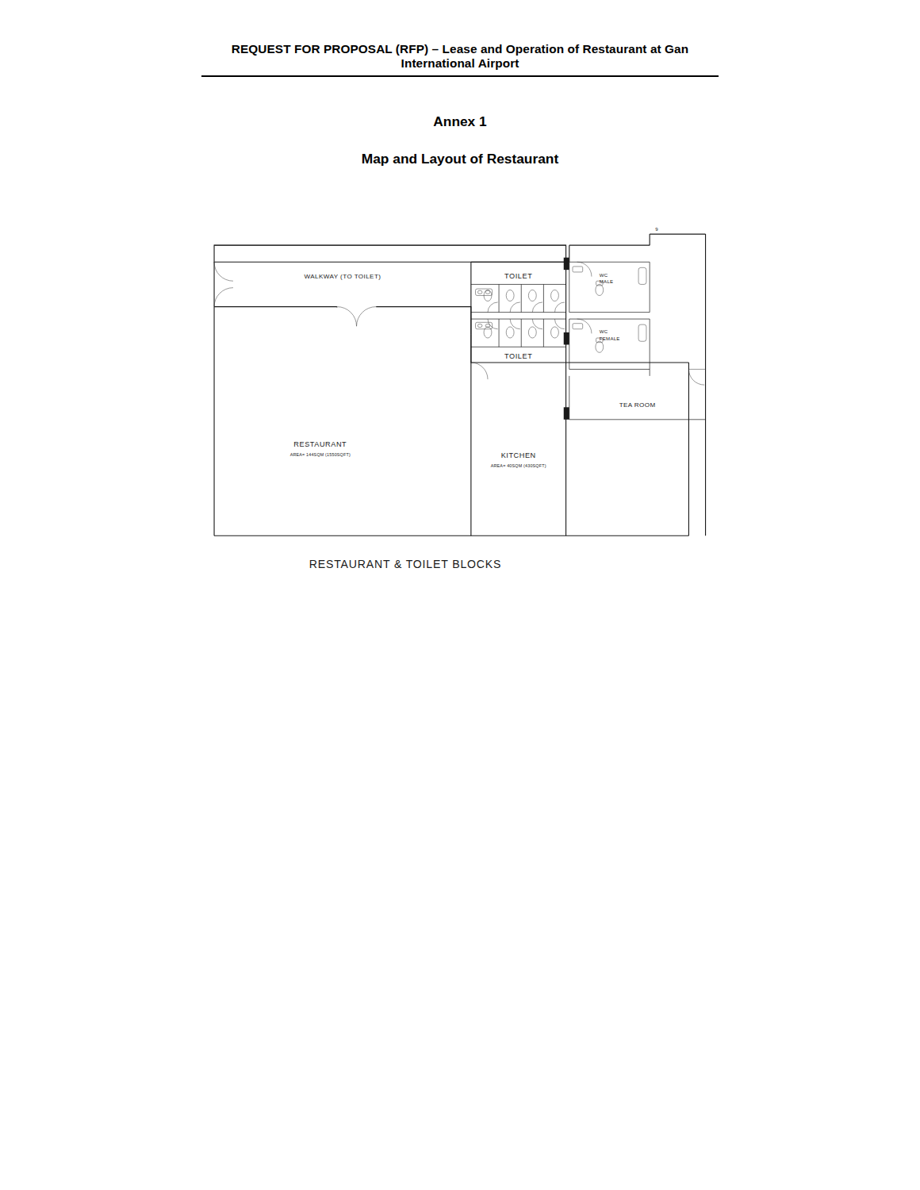REQUEST FOR PROPOSAL (RFP) – Lease and Operation of Restaurant at Gan International Airport
Annex 1
Map and Layout of Restaurant
TOILET TOILET WC MALE WC FEMALE TEA ROOM 9 WALKWAY (TO TOILET) RESTAURANT AREA= 144SQM (1550SQFT) KITCHEN AREA= 40SQM (430SQFT) RESTAURANT & TOILET BLOCKS